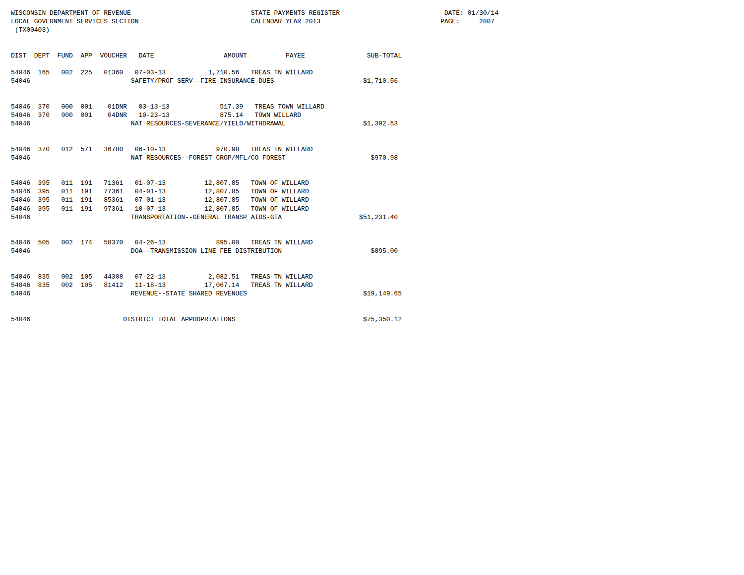WISCONSIN DEPARTMENT OF REVENUE                               STATE PAYMENTS REGISTER                           DATE: 01/30/14
LOCAL GOVERNMENT SERVICES SECTION                             CALENDAR YEAR 2013                               PAGE:     2807
 (TX00403)


DIST  DEPT  FUND  APP  VOUCHER   DATE                  AMOUNT          PAYEE                SUB-TOTAL

54046  165   002  225   01360   07-03-13           1,710.56   TREAS TN WILLARD
54046                          SAFETY/PROF SERV--FIRE INSURANCE DUES                       $1,710.56


54046  370   000  001    01DNR   03-13-13             517.39   TREAS TOWN WILLARD
54046  370   000  001    04DNR   10-23-13             875.14   TOWN WILLARD
54046                          NAT RESOURCES-SEVERANCE/YIELD/WITHDRAWAL                    $1,392.53


54046  370   012  571   36780   06-10-13             970.98   TREAS TN WILLARD
54046                          NAT RESOURCES--FOREST CROP/MFL/CO FOREST                      $970.98


54046  395   011  191   71361   01-07-13          12,807.85   TOWN OF WILLARD
54046  395   011  191   77361   04-01-13          12,807.85   TOWN OF WILLARD
54046  395   011  191   85361   07-01-13          12,807.85   TOWN OF WILLARD
54046  395   011  191   97361   10-07-13          12,807.85   TOWN OF WILLARD
54046                          TRANSPORTATION--GENERAL TRANSP AIDS-GTA                    $51,231.40


54046  505   002  174   58370   04-26-13             895.00   TREAS TN WILLARD
54046                          DOA--TRANSMISSION LINE FEE DISTRIBUTION                       $895.00


54046  835   002  105   44308   07-22-13           2,082.51   TREAS TN WILLARD
54046  835   002  105   81412   11-18-13          17,067.14   TREAS TN WILLARD
54046                          REVENUE--STATE SHARED REVENUES                              $19,149.65


54046                        DISTRICT TOTAL APPROPRIATIONS                                 $75,350.12